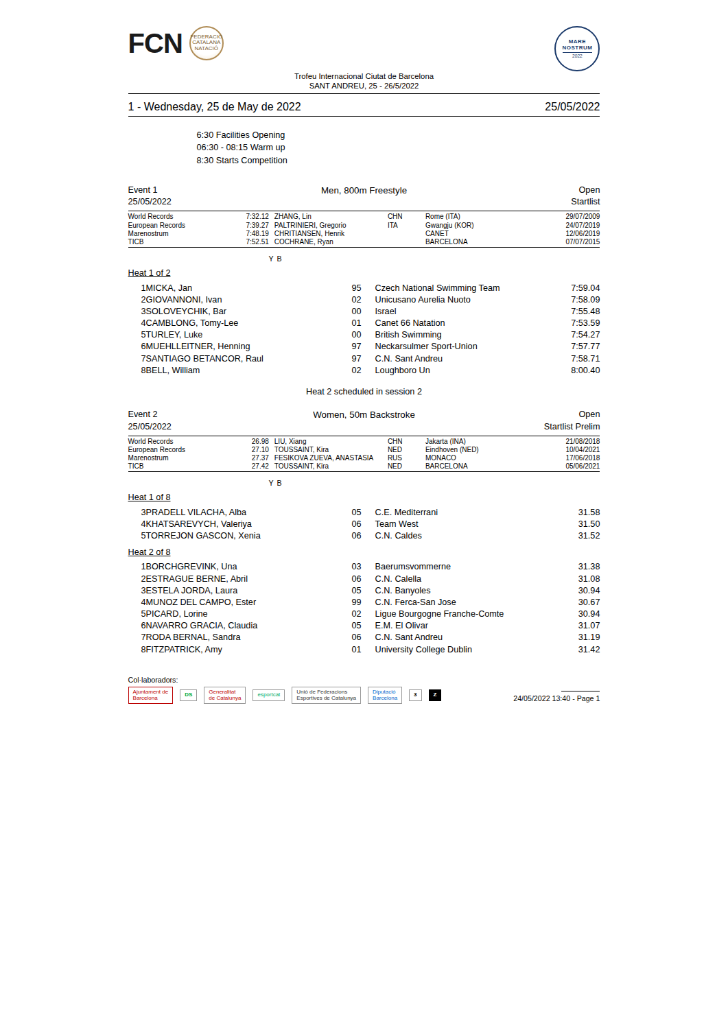FCN
FEDERACIÓ
CATALANA
NATACIÓ
MARE
NOSTRUM
2022
Trofeu Internacional Ciutat de Barcelona
SANT ANDREU, 25 - 26/5/2022
1 - Wednesday, 25 de May de 2022
25/05/2022
6:30 Facilities Opening
06:30 - 08:15 Warm up
8:30 Starts Competition
Event 1
25/05/2022
Men, 800m Freestyle
Open
Startlist
| World Records | 7:32.12 | ZHANG, Lin | CHN | Rome (ITA) | 29/07/2009 |
| European Records | 7:39.27 | PALTRINIERI, Gregorio | ITA | Gwangju (KOR) | 24/07/2019 |
| Marenostrum | 7:48.19 | CHRITIANSEN, Henrik | | CANET | 12/06/2019 |
| TICB | 7:52.51 | COCHRANE, Ryan | | BARCELONA | 07/07/2015 |
Y B
Heat 1 of 2
| 1 | MICKA, Jan | 95 | Czech National Swimming Team | 7:59.04 |
| 2 | GIOVANNONI, Ivan | 02 | Unicusano Aurelia Nuoto | 7:58.09 |
| 3 | SOLOVEYCHIK, Bar | 00 | Israel | 7:55.48 |
| 4 | CAMBLONG, Tomy-Lee | 01 | Canet 66 Natation | 7:53.59 |
| 5 | TURLEY, Luke | 00 | British Swimming | 7:54.27 |
| 6 | MUEHLLEITNER, Henning | 97 | Neckarsulmer Sport-Union | 7:57.77 |
| 7 | SANTIAGO BETANCOR, Raul | 97 | C.N. Sant Andreu | 7:58.71 |
| 8 | BELL, William | 02 | Loughboro Un | 8:00.40 |
Heat 2 scheduled in session 2
Event 2
25/05/2022
Women, 50m Backstroke
Open
Startlist Prelim
| World Records | 26.98 | LIU, Xiang | CHN | Jakarta (INA) | 21/08/2018 |
| European Records | 27.10 | TOUSSAINT, Kira | NED | Eindhoven (NED) | 10/04/2021 |
| Marenostrum | 27.37 | FESIKOVA ZUEVA, ANASTASIA | RUS | MONACO | 17/06/2018 |
| TICB | 27.42 | TOUSSAINT, Kira | NED | BARCELONA | 05/06/2021 |
Y B
Heat 1 of 8
| 3 | PRADELL VILACHA, Alba | 05 | C.E. Mediterrani | 31.58 |
| 4 | KHATSAREVYCH, Valeriya | 06 | Team West | 31.50 |
| 5 | TORREJON GASCON, Xenia | 06 | C.N. Caldes | 31.52 |
Heat 2 of 8
| 1 | BORCHGREVINK, Una | 03 | Baerumsvommerne | 31.38 |
| 2 | ESTRAGUE BERNE, Abril | 06 | C.N. Calella | 31.08 |
| 3 | ESTELA JORDA, Laura | 05 | C.N. Banyoles | 30.94 |
| 4 | MUNOZ DEL CAMPO, Ester | 99 | C.N. Ferca-San Jose | 30.67 |
| 5 | PICARD, Lorine | 02 | Ligue Bourgogne Franche-Comte | 30.94 |
| 6 | NAVARRO GRACIA, Claudia | 05 | E.M. El Olivar | 31.07 |
| 7 | RODA BERNAL, Sandra | 06 | C.N. Sant Andreu | 31.19 |
| 8 | FITZPATRICK, Amy | 01 | University College Dublin | 31.42 |
Col·laboradors:
Ajuntament de
Barcelona DS Generalitat
de Catalunya esportcat Unió de Federacions
Esportives de Catalunya Diputació
Barcelona 3 Z
24/05/2022 13:40 - Page 1